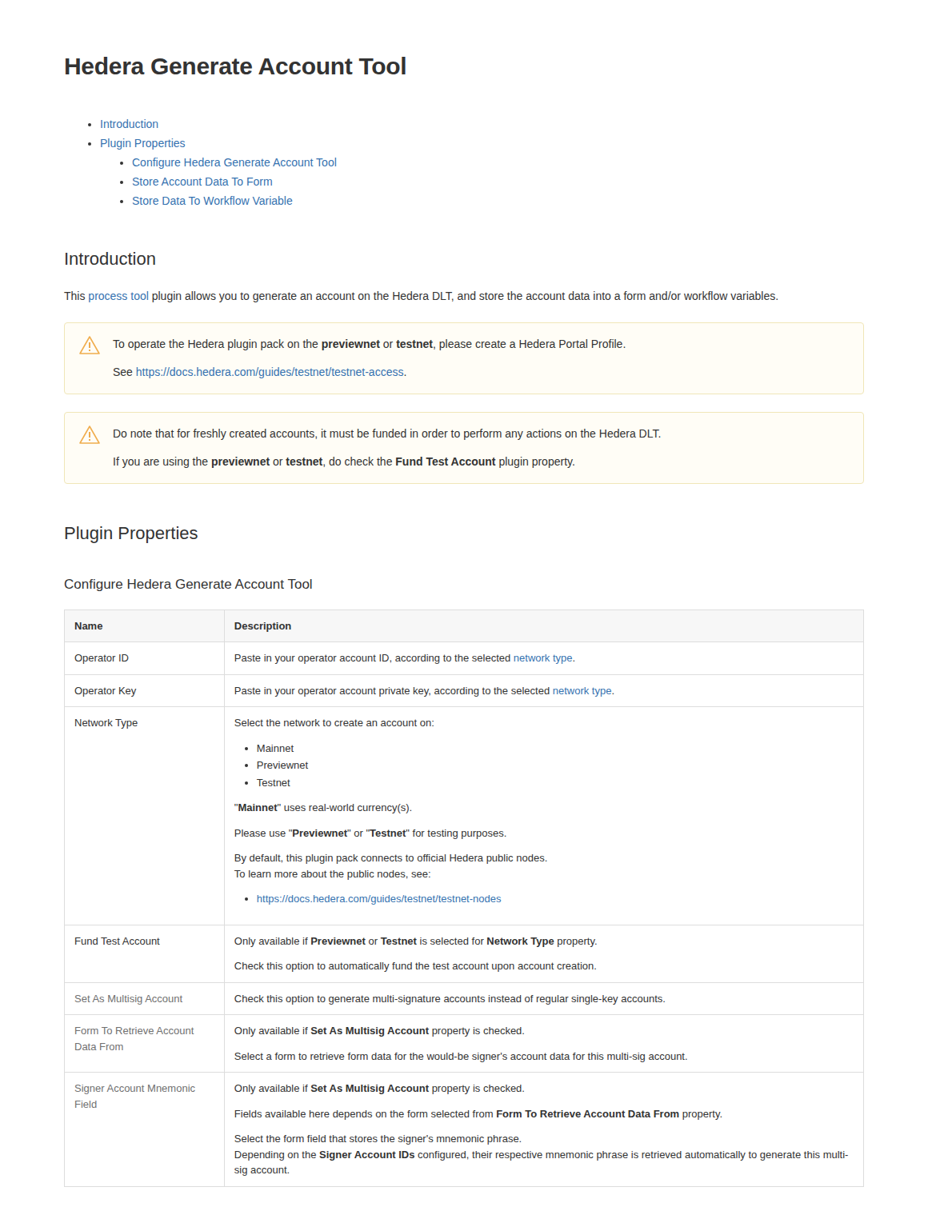Hedera Generate Account Tool
Introduction
Plugin Properties
Configure Hedera Generate Account Tool
Store Account Data To Form
Store Data To Workflow Variable
Introduction
This process tool plugin allows you to generate an account on the Hedera DLT, and store the account data into a form and/or workflow variables.
To operate the Hedera plugin pack on the previewnet or testnet, please create a Hedera Portal Profile.
See https://docs.hedera.com/guides/testnet/testnet-access.
Do note that for freshly created accounts, it must be funded in order to perform any actions on the Hedera DLT.
If you are using the previewnet or testnet, do check the Fund Test Account plugin property.
Plugin Properties
Configure Hedera Generate Account Tool
| Name | Description |
| --- | --- |
| Operator ID | Paste in your operator account ID, according to the selected network type . |
| Operator Key | Paste in your operator account private key, according to the selected network type . |
| Network Type | Select the network to create an account on: Mainnet Previewnet Testnet " Mainnet " uses real-world currency(s). Please use " Previewnet " or " Testnet " for testing purposes. By default, this plugin pack connects to official Hedera public nodes. To learn more about the public nodes, see: https://docs.hedera.com/guides/testnet/testnet-nodes |
| Fund Test Account | Only available if Previewnet or Testnet is selected for Network Type property. Check this option to automatically fund the test account upon account creation. |
| Set As Multisig Account | Check this option to generate multi-signature accounts instead of regular single-key accounts. |
| Form To Retrieve Account Data From | Only available if Set As Multisig Account property is checked. Select a form to retrieve form data for the would-be signer's account data for this multi-sig account. |
| Signer Account Mnemonic Field | Only available if Set As Multisig Account property is checked. Fields available here depends on the form selected from Form To Retrieve Account Data From property. Select the form field that stores the signer's mnemonic phrase. Depending on the Signer Account IDs configured, their respective mnemonic phrase is retrieved automatically to generate this multi-sig account. |